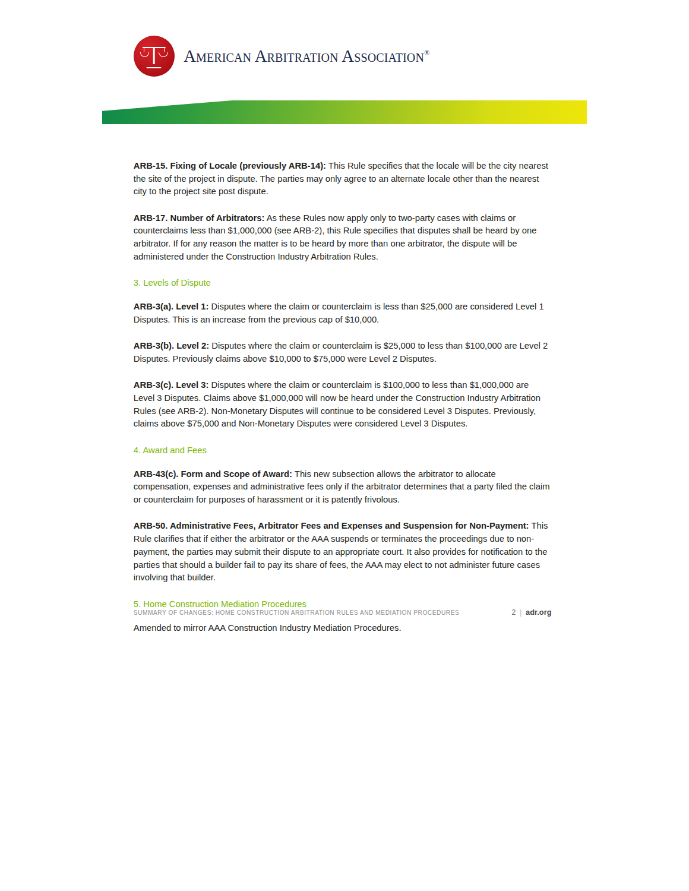American Arbitration Association®
ARB-15. Fixing of Locale (previously ARB-14): This Rule specifies that the locale will be the city nearest the site of the project in dispute. The parties may only agree to an alternate locale other than the nearest city to the project site post dispute.
ARB-17. Number of Arbitrators: As these Rules now apply only to two-party cases with claims or counterclaims less than $1,000,000 (see ARB-2), this Rule specifies that disputes shall be heard by one arbitrator. If for any reason the matter is to be heard by more than one arbitrator, the dispute will be administered under the Construction Industry Arbitration Rules.
3. Levels of Dispute
ARB-3(a). Level 1: Disputes where the claim or counterclaim is less than $25,000 are considered Level 1 Disputes. This is an increase from the previous cap of $10,000.
ARB-3(b). Level 2: Disputes where the claim or counterclaim is $25,000 to less than $100,000 are Level 2 Disputes. Previously claims above $10,000 to $75,000 were Level 2 Disputes.
ARB-3(c). Level 3: Disputes where the claim or counterclaim is $100,000 to less than $1,000,000 are Level 3 Disputes. Claims above $1,000,000 will now be heard under the Construction Industry Arbitration Rules (see ARB-2). Non-Monetary Disputes will continue to be considered Level 3 Disputes. Previously, claims above $75,000 and Non-Monetary Disputes were considered Level 3 Disputes.
4. Award and Fees
ARB-43(c). Form and Scope of Award: This new subsection allows the arbitrator to allocate compensation, expenses and administrative fees only if the arbitrator determines that a party filed the claim or counterclaim for purposes of harassment or it is patently frivolous.
ARB-50. Administrative Fees, Arbitrator Fees and Expenses and Suspension for Non-Payment: This Rule clarifies that if either the arbitrator or the AAA suspends or terminates the proceedings due to non-payment, the parties may submit their dispute to an appropriate court. It also provides for notification to the parties that should a builder fail to pay its share of fees, the AAA may elect to not administer future cases involving that builder.
5. Home Construction Mediation Procedures
Amended to mirror AAA Construction Industry Mediation Procedures.
Summary of Changes: Home Construction Arbitration Rules and Mediation Procedures
2 | adr.org